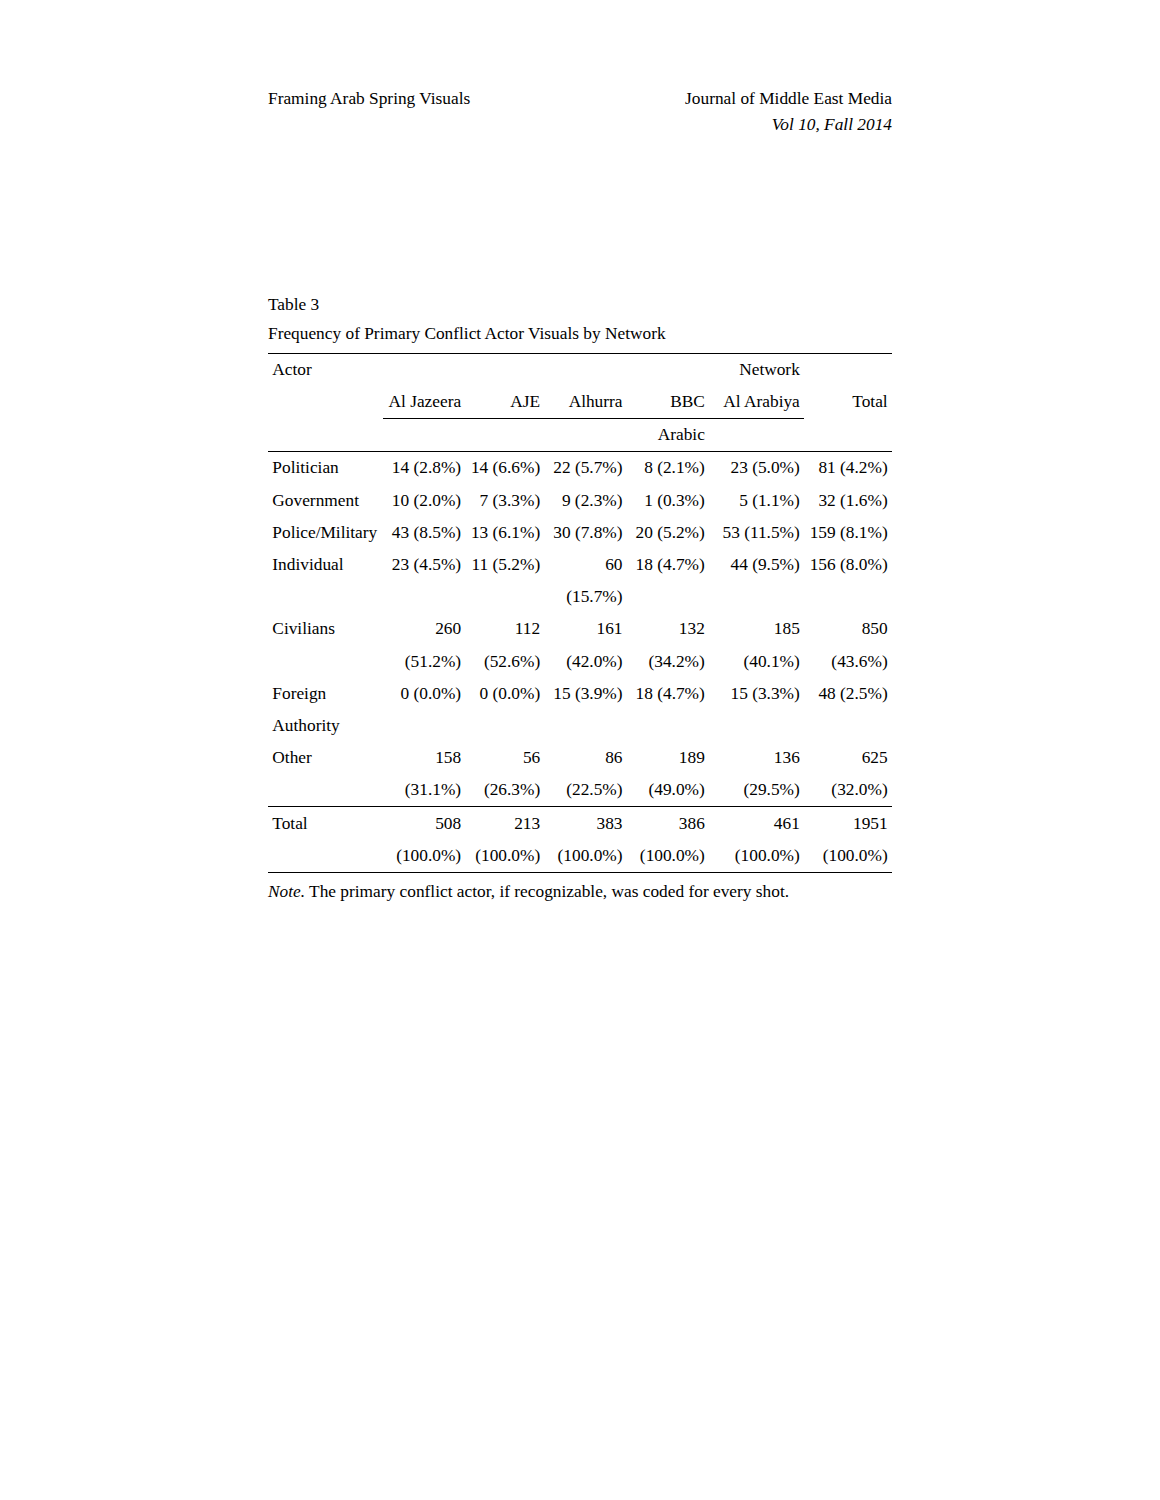Framing Arab Spring Visuals
Journal of Middle East Media
Vol 10, Fall 2014
Table 3
Frequency of Primary Conflict Actor Visuals by Network
| Actor | Network | |
| --- | --- | --- |
| | Al Jazeera | AJE | Alhurra | BBC | Al Arabiya | Total |
| | | | | Arabic | | |
| Politician | 14 (2.8%) | 14 (6.6%) | 22 (5.7%) | 8 (2.1%) | 23 (5.0%) | 81 (4.2%) |
| Government | 10 (2.0%) | 7 (3.3%) | 9 (2.3%) | 1 (0.3%) | 5 (1.1%) | 32 (1.6%) |
| Police/Military | 43 (8.5%) | 13 (6.1%) | 30 (7.8%) | 20 (5.2%) | 53 (11.5%) | 159 (8.1%) |
| Individual | 23 (4.5%) | 11 (5.2%) | 60 | 18 (4.7%) | 44 (9.5%) | 156 (8.0%) |
| | | | (15.7%) | | | |
| Civilians | 260 | 112 | 161 | 132 | 185 | 850 |
| | (51.2%) | (52.6%) | (42.0%) | (34.2%) | (40.1%) | (43.6%) |
| Foreign | 0 (0.0%) | 0 (0.0%) | 15 (3.9%) | 18 (4.7%) | 15 (3.3%) | 48 (2.5%) |
| Authority | | | | | | |
| Other | 158 | 56 | 86 | 189 | 136 | 625 |
| | (31.1%) | (26.3%) | (22.5%) | (49.0%) | (29.5%) | (32.0%) |
| Total | 508 | 213 | 383 | 386 | 461 | 1951 |
| | (100.0%) | (100.0%) | (100.0%) | (100.0%) | (100.0%) | (100.0%) |
Note. The primary conflict actor, if recognizable, was coded for every shot.